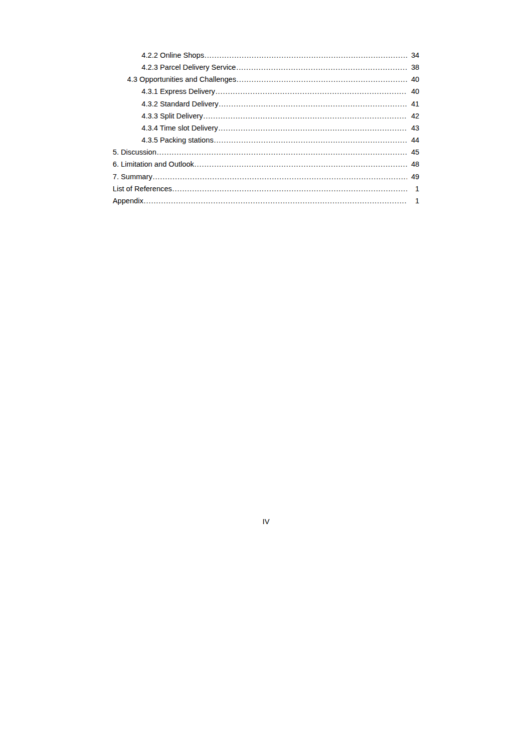4.2.2 Online Shops ........................................................................................................... 34
4.2.3 Parcel Delivery Service .................................................................................................. 38
4.3 Opportunities and Challenges ............................................................................................. 40
4.3.1 Express Delivery ........................................................................................................... 40
4.3.2 Standard Delivery ......................................................................................................... 41
4.3.3 Split Delivery ................................................................................................................. 42
4.3.4 Time slot Delivery ......................................................................................................... 43
4.3.5 Packing stations ........................................................................................................... 44
5. Discussion ............................................................................................................................. 45
6. Limitation and Outlook ............................................................................................................. 48
7. Summary .............................................................................................................................. 49
List of References ..................................................................................................................... 1
Appendix ................................................................................................................................. 1
IV